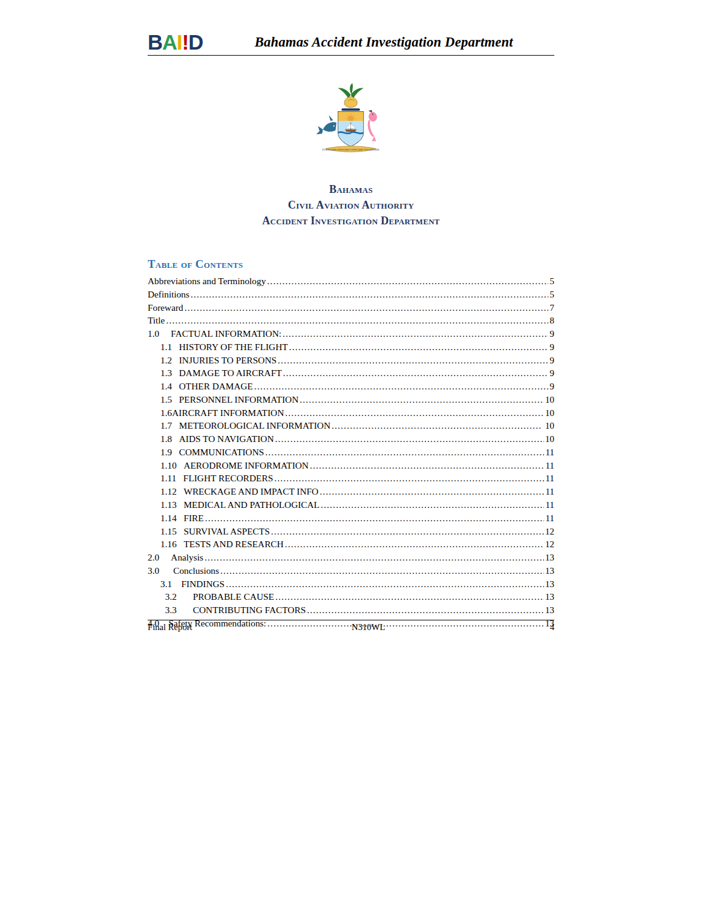BAI!D
Bahamas Accident Investigation Department
FORWARD UPWARD ONWARD TOGETHER
Bahamas
Civil Aviation Authority
Accident Investigation Department
Table of Contents
Abbreviations and Terminology.................................................................................................................. 5
Definitions................................................................................................................................................. 5
Foreward................................................................................................................................................... 7
Title......................................................................................................................................................... 8
1.0 FACTUAL INFORMATION: ................................................................................................. 9
1.1 HISTORY OF THE FLIGHT............................................................................................. 9
1.2 INJURIES TO PERSONS..................................................................................................... 9
1.3 DAMAGE TO AIRCRAFT .................................................................................................. 9
1.4 OTHER DAMAGE ............................................................................................................. 9
1.5 PERSONNEL INFORMATION................................................................................. 10
1.6AIRCRAFT INFORMATION ................................................................................................. 10
1.7 METEOROLOGICAL INFORMATION ..................................................................... 10
1.8 AIDS TO NAVIGATION............................................................................................. 10
1.9 COMMUNICATIONS....................................................................................................... 11
1.10 AERODROME INFORMATION................................................................................. 11
1.11 FLIGHT RECORDERS ..................................................................................................... 11
1.12 WRECKAGE AND IMPACT INFO ............................................................................. 11
1.13 MEDICAL AND PATHOLOGICAL ........................................................................... 11
1.14 FIRE ......................................................................................................................................... 11
1.15 SURVIVAL ASPECTS......................................................................................................... 12
1.16 TESTS AND RESEARCH..................................................................................................... 12
2.0 Analysis......................................................................................................................................... 13
3.0 Conclusions................................................................................................................................. 13
3.1 FINDINGS................................................................................................................................. 13
3.2 PROBABLE CAUSE............................................................................................................. 13
3.3 CONTRIBUTING FACTORS............................................................................................. 13
4.0 Safety Recommendations:......................................................................................................... 13
Final Report
N310WL
4